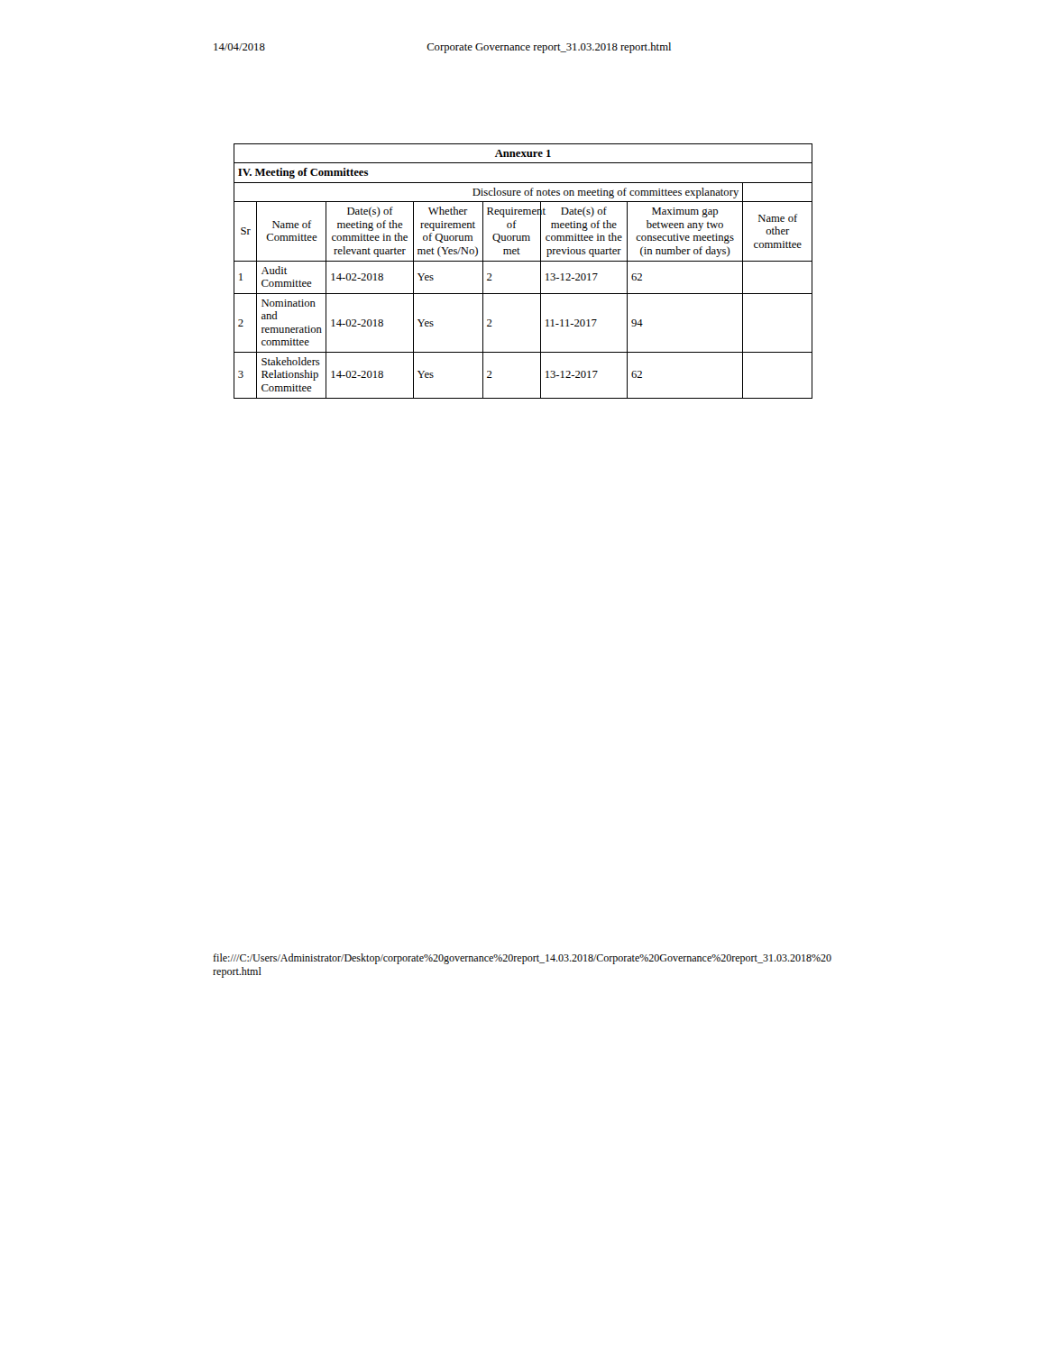14/04/2018
Corporate Governance report_31.03.2018 report.html
| Annexure 1 |
| IV. Meeting of Committees |
| Disclosure of notes on meeting of committees explanatory | |
| Sr | Name of Committee | Date(s) of meeting of the committee in the relevant quarter | Whether requirement of Quorum met (Yes/No) | Requirement of Quorum met | Date(s) of meeting of the committee in the previous quarter | Maximum gap between any two consecutive meetings (in number of days) | Name of other committee |
| 1 | Audit Committee | 14-02-2018 | Yes | 2 | 13-12-2017 | 62 | |
| 2 | Nomination and remuneration committee | 14-02-2018 | Yes | 2 | 11-11-2017 | 94 | |
| 3 | Stakeholders Relationship Committee | 14-02-2018 | Yes | 2 | 13-12-2017 | 62 | |
file:///C:/Users/Administrator/Desktop/corporate%20governance%20report_14.03.2018/Corporate%20Governance%20report_31.03.2018%20report.html